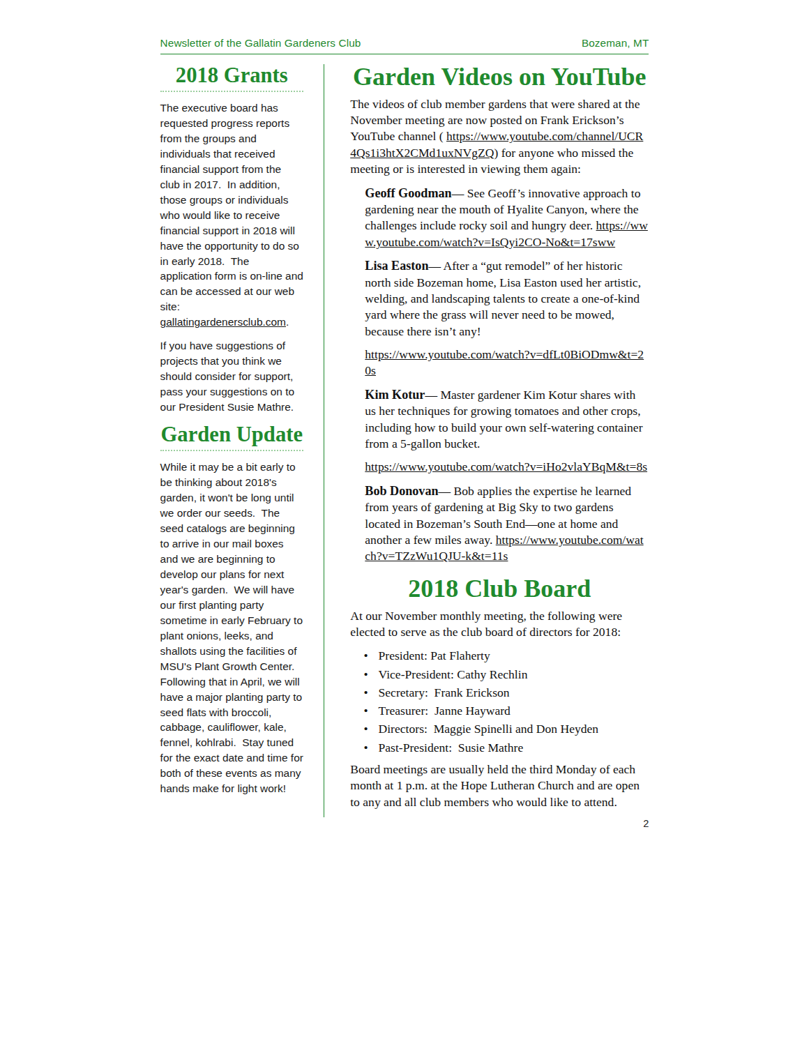Newsletter of the Gallatin Gardeners Club Bozeman, MT
2018 Grants
The executive board has requested progress reports from the groups and individuals that received financial support from the club in 2017. In addition, those groups or individuals who would like to receive financial support in 2018 will have the opportunity to do so in early 2018. The application form is on-line and can be accessed at our web site: gallatingardenersclub.com.
If you have suggestions of projects that you think we should consider for support, pass your suggestions on to our President Susie Mathre.
Garden Update
While it may be a bit early to be thinking about 2018's garden, it won't be long until we order our seeds. The seed catalogs are beginning to arrive in our mail boxes and we are beginning to develop our plans for next year's garden. We will have our first planting party sometime in early February to plant onions, leeks, and shallots using the facilities of MSU's Plant Growth Center. Following that in April, we will have a major planting party to seed flats with broccoli, cabbage, cauliflower, kale, fennel, kohlrabi. Stay tuned for the exact date and time for both of these events as many hands make for light work!
Garden Videos on YouTube
The videos of club member gardens that were shared at the November meeting are now posted on Frank Erickson’s YouTube channel ( https://www.youtube.com/channel/UCR4Qs1i3htX2CMd1uxNVgZQ) for anyone who missed the meeting or is interested in viewing them again:
Geoff Goodman— See Geoff’s innovative approach to gardening near the mouth of Hyalite Canyon, where the challenges include rocky soil and hungry deer. https://www.youtube.com/watch?v=IsQyi2CO-No&t=17sww
Lisa Easton— After a “gut remodel” of her historic north side Bozeman home, Lisa Easton used her artistic, welding, and landscaping talents to create a one-of-kind yard where the grass will never need to be mowed, because there isn’t any!
https://www.youtube.com/watch?v=dfLt0BiODmw&t=20s
Kim Kotur— Master gardener Kim Kotur shares with us her techniques for growing tomatoes and other crops, including how to build your own self-watering container from a 5-gallon bucket.
https://www.youtube.com/watch?v=iHo2vlaYBqM&t=8s
Bob Donovan— Bob applies the expertise he learned from years of gardening at Big Sky to two gardens located in Bozeman’s South End—one at home and another a few miles away. https://www.youtube.com/watch?v=TZzWu1QJU-k&t=11s
2018 Club Board
At our November monthly meeting, the following were elected to serve as the club board of directors for 2018:
President: Pat Flaherty
Vice-President: Cathy Rechlin
Secretary: Frank Erickson
Treasurer: Janne Hayward
Directors: Maggie Spinelli and Don Heyden
Past-President: Susie Mathre
Board meetings are usually held the third Monday of each month at 1 p.m. at the Hope Lutheran Church and are open to any and all club members who would like to attend.
2